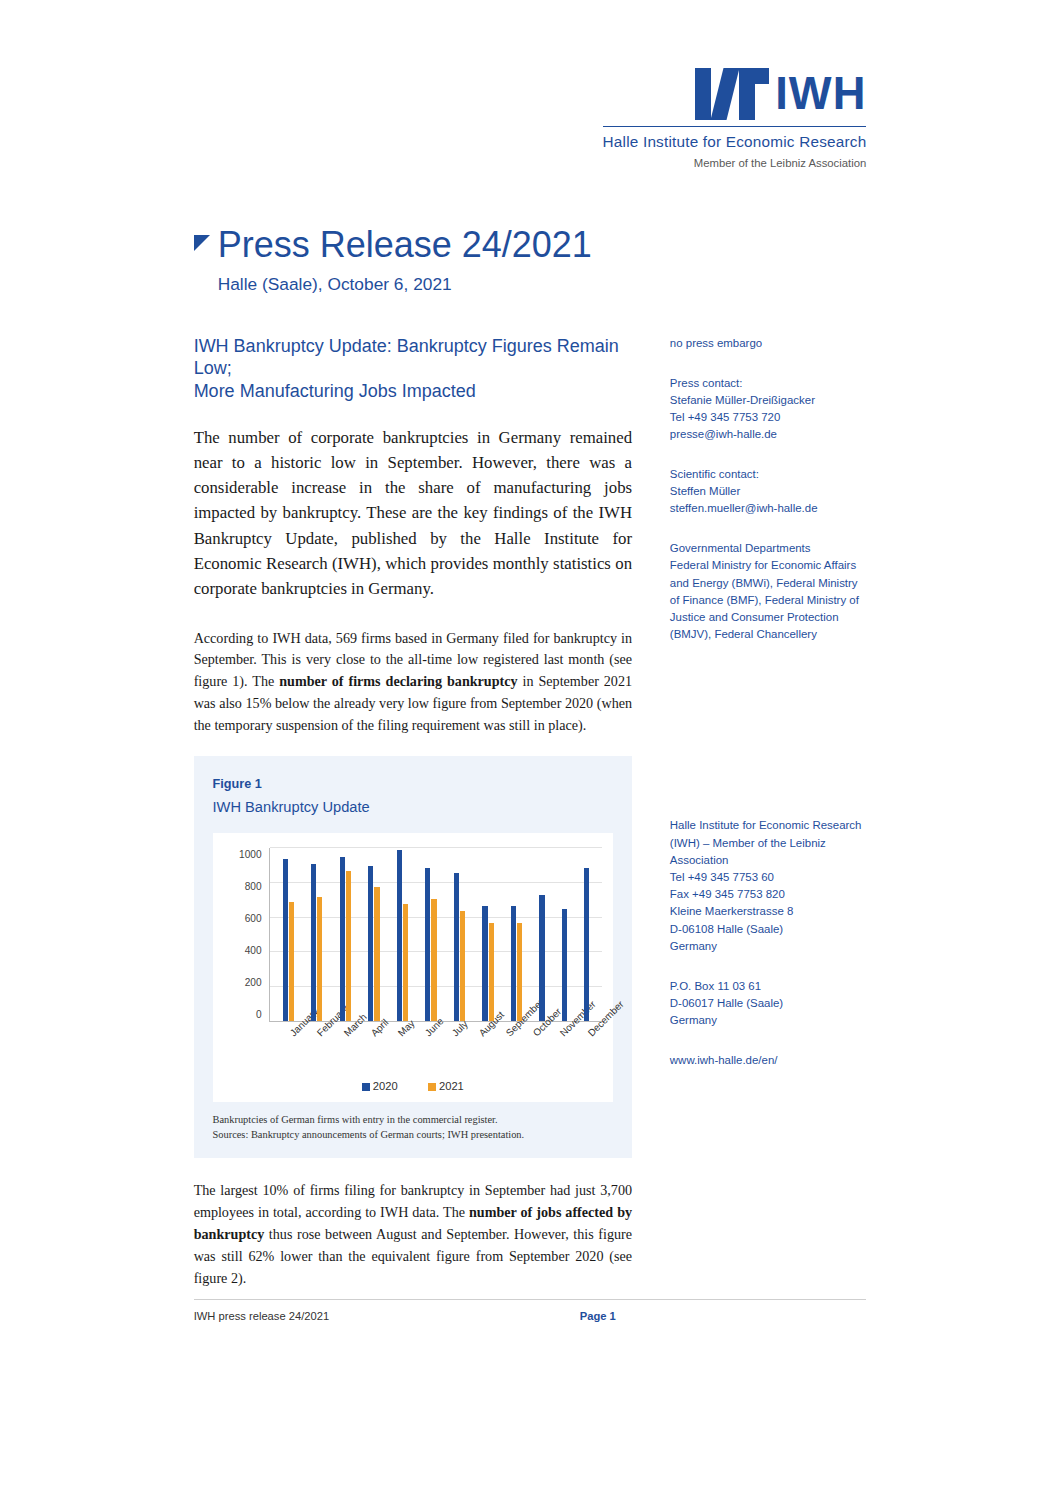IWH
Halle Institute for Economic Research
Member of the Leibniz Association
Press Release 24/2021
Halle (Saale), October 6, 2021
IWH Bankruptcy Update: Bankruptcy Figures Remain Low;
More Manufacturing Jobs Impacted
The number of corporate bankruptcies in Germany remained near to a historic low in September. However, there was a considerable increase in the share of manufacturing jobs impacted by bankruptcy. These are the key findings of the IWH Bankruptcy Update, published by the Halle Institute for Economic Research (IWH), which provides monthly statistics on corporate bankruptcies in Germany.
According to IWH data, 569 firms based in Germany filed for bankruptcy in September. This is very close to the all-time low registered last month (see figure 1). The number of firms declaring bankruptcy in September 2021 was also 15% below the already very low figure from September 2020 (when the temporary suspension of the filing requirement was still in place).
Figure 1
IWH Bankruptcy Update
1000 800 600 400 200 0
January February March April May June July August September October November December
2020 2021
Bankruptcies of German firms with entry in the commercial register.
Sources: Bankruptcy announcements of German courts; IWH presentation.
The largest 10% of firms filing for bankruptcy in September had just 3,700 employees in total, according to IWH data. The number of jobs affected by bankruptcy thus rose between August and September. However, this figure was still 62% lower than the equivalent figure from September 2020 (see figure 2).
no press embargo
Press contact:
Stefanie Müller-Dreißigacker
Tel +49 345 7753 720
presse@iwh-halle.de
Scientific contact:
Steffen Müller
steffen.mueller@iwh-halle.de
Governmental Departments
Federal Ministry for Economic Affairs and Energy (BMWi), Federal Ministry of Finance (BMF), Federal Ministry of Justice and Consumer Protection (BMJV), Federal Chancellery
Halle Institute for Economic Research (IWH) – Member of the Leibniz Association
Tel +49 345 7753 60
Fax +49 345 7753 820
Kleine Maerkerstrasse 8
D-06108 Halle (Saale)
Germany
P.O. Box 11 03 61
D-06017 Halle (Saale)
Germany
www.iwh-halle.de/en/
IWH press release 24/2021 Page 1